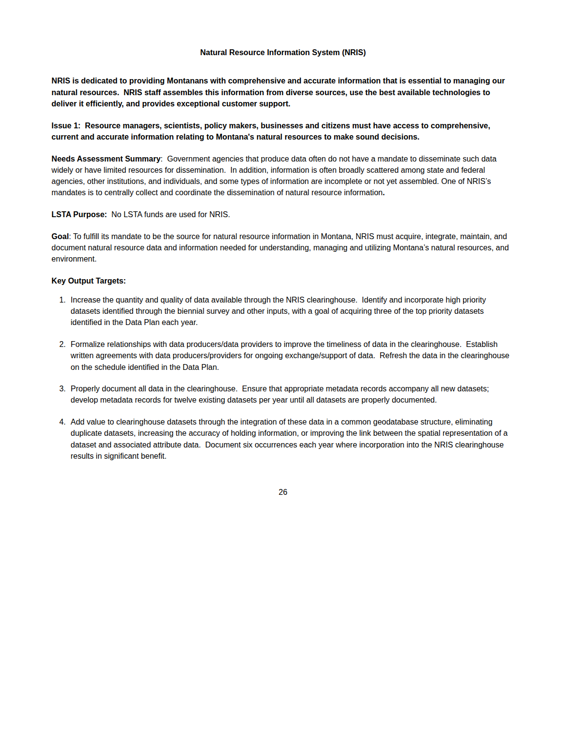Natural Resource Information System (NRIS)
NRIS is dedicated to providing Montanans with comprehensive and accurate information that is essential to managing our natural resources. NRIS staff assembles this information from diverse sources, use the best available technologies to deliver it efficiently, and provides exceptional customer support.
Issue 1: Resource managers, scientists, policy makers, businesses and citizens must have access to comprehensive, current and accurate information relating to Montana's natural resources to make sound decisions.
Needs Assessment Summary: Government agencies that produce data often do not have a mandate to disseminate such data widely or have limited resources for dissemination. In addition, information is often broadly scattered among state and federal agencies, other institutions, and individuals, and some types of information are incomplete or not yet assembled. One of NRIS’s mandates is to centrally collect and coordinate the dissemination of natural resource information.
LSTA Purpose: No LSTA funds are used for NRIS.
Goal: To fulfill its mandate to be the source for natural resource information in Montana, NRIS must acquire, integrate, maintain, and document natural resource data and information needed for understanding, managing and utilizing Montana’s natural resources, and environment.
Key Output Targets:
Increase the quantity and quality of data available through the NRIS clearinghouse. Identify and incorporate high priority datasets identified through the biennial survey and other inputs, with a goal of acquiring three of the top priority datasets identified in the Data Plan each year.
Formalize relationships with data producers/data providers to improve the timeliness of data in the clearinghouse. Establish written agreements with data producers/providers for ongoing exchange/support of data. Refresh the data in the clearinghouse on the schedule identified in the Data Plan.
Properly document all data in the clearinghouse. Ensure that appropriate metadata records accompany all new datasets; develop metadata records for twelve existing datasets per year until all datasets are properly documented.
Add value to clearinghouse datasets through the integration of these data in a common geodatabase structure, eliminating duplicate datasets, increasing the accuracy of holding information, or improving the link between the spatial representation of a dataset and associated attribute data. Document six occurrences each year where incorporation into the NRIS clearinghouse results in significant benefit.
26